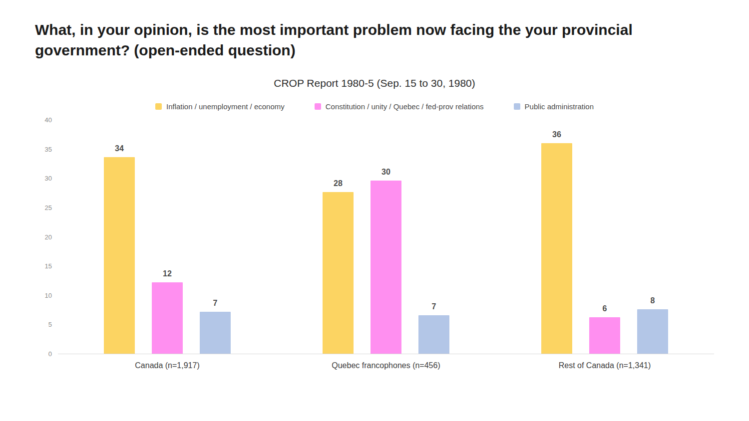What, in your opinion, is the most important problem now facing the your provincial government? (open-ended question)
CROP Report 1980-5 (Sep. 15 to 30, 1980)
Inflation / unemployment / economy
Constitution / unity / Quebec / fed-prov relations
Public administration
40 35 30 25 20 15 10 5 0
34
12
7
28
30
7
36
6
8
Canada (n=1,917)
Quebec francophones (n=456)
Rest of Canada (n=1,341)